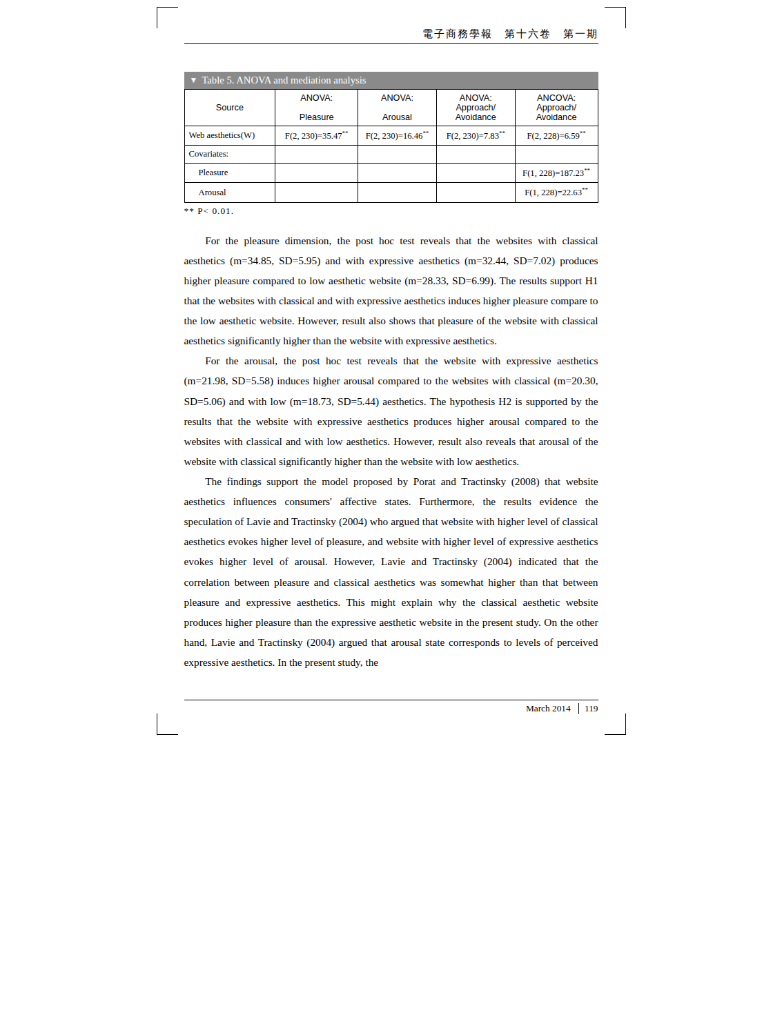電子商務學報　第十六卷　第一期
▼ Table 5. ANOVA and mediation analysis
| Source | ANOVA: Pleasure | ANOVA: Arousal | ANOVA: Approach/ Avoidance | ANCOVA: Approach/ Avoidance |
| --- | --- | --- | --- | --- |
| Web aesthetics(W) | F(2, 230)=35.47 ** | F(2, 230)=16.46 ** | F(2, 230)=7.83 ** | F(2, 228)=6.59 ** |
| Covariates: | | | | |
| Pleasure | | | | F(1, 228)=187.23 ** |
| Arousal | | | | F(1, 228)=22.63 ** |
** P< 0.01.
For the pleasure dimension, the post hoc test reveals that the websites with classical aesthetics (m=34.85, SD=5.95) and with expressive aesthetics (m=32.44, SD=7.02) produces higher pleasure compared to low aesthetic website (m=28.33, SD=6.99). The results support H1 that the websites with classical and with expressive aesthetics induces higher pleasure compare to the low aesthetic website. However, result also shows that pleasure of the website with classical aesthetics significantly higher than the website with expressive aesthetics.
For the arousal, the post hoc test reveals that the website with expressive aesthetics (m=21.98, SD=5.58) induces higher arousal compared to the websites with classical (m=20.30, SD=5.06) and with low (m=18.73, SD=5.44) aesthetics. The hypothesis H2 is supported by the results that the website with expressive aesthetics produces higher arousal compared to the websites with classical and with low aesthetics. However, result also reveals that arousal of the website with classical significantly higher than the website with low aesthetics.
The findings support the model proposed by Porat and Tractinsky (2008) that website aesthetics influences consumers' affective states. Furthermore, the results evidence the speculation of Lavie and Tractinsky (2004) who argued that website with higher level of classical aesthetics evokes higher level of pleasure, and website with higher level of expressive aesthetics evokes higher level of arousal. However, Lavie and Tractinsky (2004) indicated that the correlation between pleasure and classical aesthetics was somewhat higher than that between pleasure and expressive aesthetics. This might explain why the classical aesthetic website produces higher pleasure than the expressive aesthetic website in the present study. On the other hand, Lavie and Tractinsky (2004) argued that arousal state corresponds to levels of perceived expressive aesthetics. In the present study, the
March 2014 119